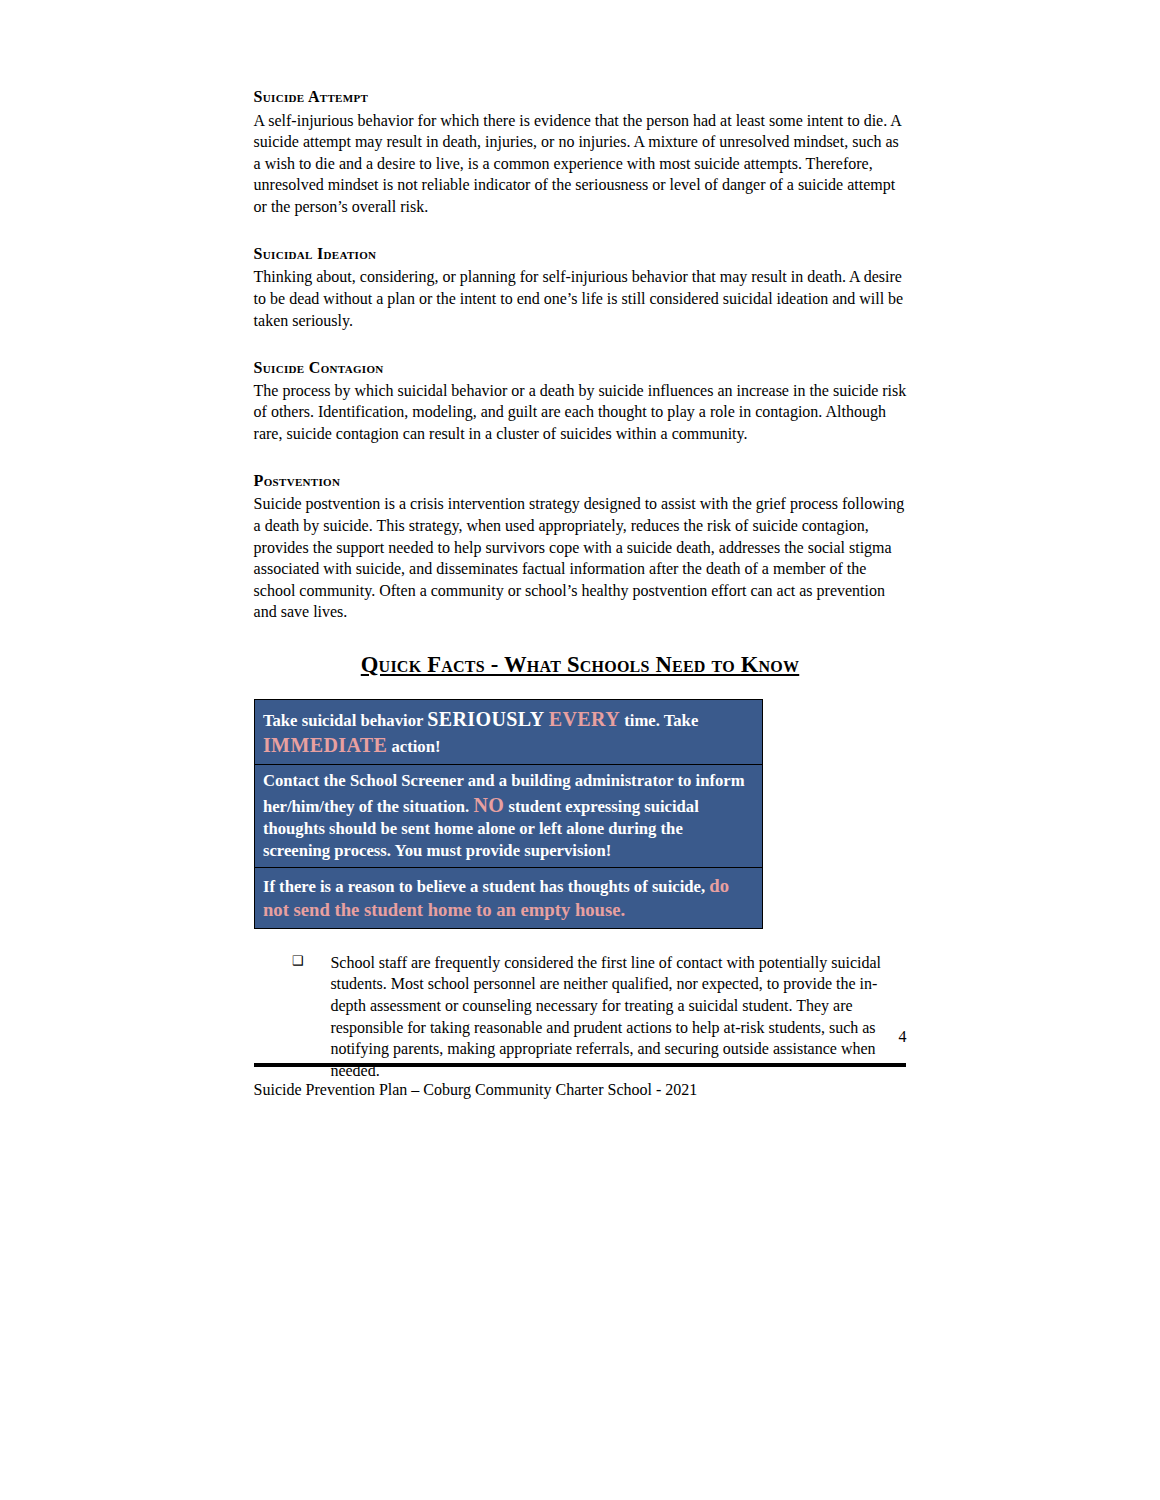Suicide Attempt
A self-injurious behavior for which there is evidence that the person had at least some intent to die. A suicide attempt may result in death, injuries, or no injuries. A mixture of unresolved mindset, such as a wish to die and a desire to live, is a common experience with most suicide attempts. Therefore, unresolved mindset is not reliable indicator of the seriousness or level of danger of a suicide attempt or the person’s overall risk.
Suicidal Ideation
Thinking about, considering, or planning for self-injurious behavior that may result in death. A desire to be dead without a plan or the intent to end one’s life is still considered suicidal ideation and will be taken seriously.
Suicide Contagion
The process by which suicidal behavior or a death by suicide influences an increase in the suicide risk of others. Identification, modeling, and guilt are each thought to play a role in contagion. Although rare, suicide contagion can result in a cluster of suicides within a community.
Postvention
Suicide postvention is a crisis intervention strategy designed to assist with the grief process following a death by suicide. This strategy, when used appropriately, reduces the risk of suicide contagion, provides the support needed to help survivors cope with a suicide death, addresses the social stigma associated with suicide, and disseminates factual information after the death of a member of the school community. Often a community or school’s healthy postvention effort can act as prevention and save lives.
Quick Facts - What Schools Need to Know
| Take suicidal behavior SERIOUSLY EVERY time. Take IMMEDIATE action! |
| Contact the School Screener and a building administrator to inform her/him/they of the situation. NO student expressing suicidal thoughts should be sent home alone or left alone during the screening process. You must provide supervision! |
| If there is a reason to believe a student has thoughts of suicide, do not send the student home to an empty house. |
School staff are frequently considered the first line of contact with potentially suicidal students. Most school personnel are neither qualified, nor expected, to provide the in-depth assessment or counseling necessary for treating a suicidal student. They are responsible for taking reasonable and prudent actions to help at-risk students, such as notifying parents, making appropriate referrals, and securing outside assistance when needed.
4
Suicide Prevention Plan – Coburg Community Charter School - 2021